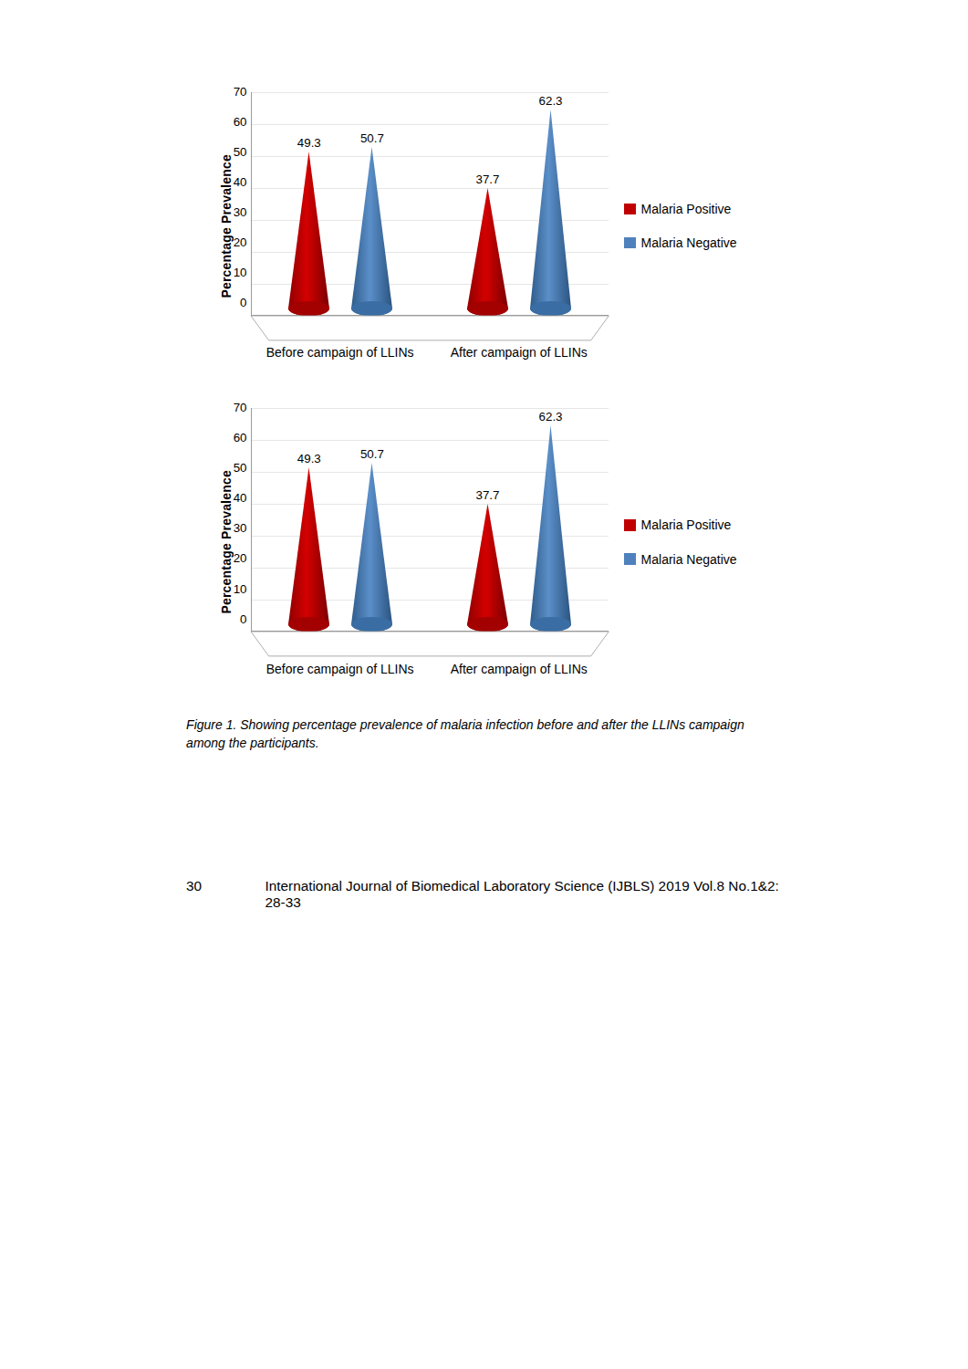Percentage Prevalence
70 60 50 40 30 20 10 0
49.3
50.7
37.7
62.3
Before campaign of LLINs
After campaign of LLINs
Malaria Positive
Malaria Negative
Percentage Prevalence
70 60 50 40 30 20 10 0
49.3
50.7
37.7
62.3
Before campaign of LLINs
After campaign of LLINs
Malaria Positive
Malaria Negative
Figure 1. Showing percentage prevalence of malaria infection before and after the LLINs campaign among the participants.
30
International Journal of Biomedical Laboratory Science (IJBLS) 2019 Vol.8 No.1&2: 28-33